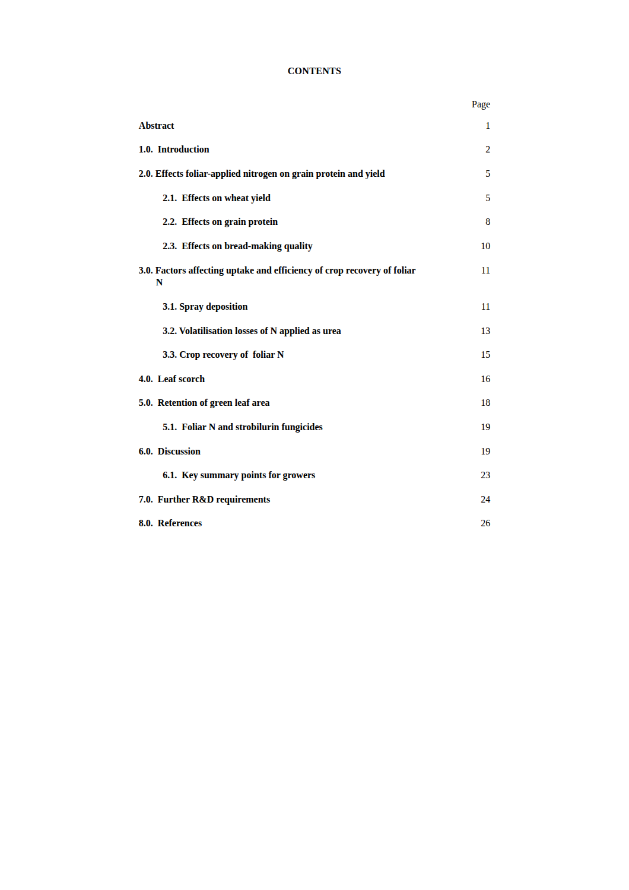CONTENTS
| | Page |
| Abstract | 1 |
| 1.0. Introduction | 2 |
| 2.0. Effects foliar-applied nitrogen on grain protein and yield | 5 |
| 2.1. Effects on wheat yield | 5 |
| 2.2. Effects on grain protein | 8 |
| 2.3. Effects on bread-making quality | 10 |
| 3.0. Factors affecting uptake and efficiency of crop recovery of foliar N | 11 |
| 3.1. Spray deposition | 11 |
| 3.2. Volatilisation losses of N applied as urea | 13 |
| 3.3. Crop recovery of foliar N | 15 |
| 4.0. Leaf scorch | 16 |
| 5.0. Retention of green leaf area | 18 |
| 5.1. Foliar N and strobilurin fungicides | 19 |
| 6.0. Discussion | 19 |
| 6.1. Key summary points for growers | 23 |
| 7.0. Further R&D requirements | 24 |
| 8.0. References | 26 |